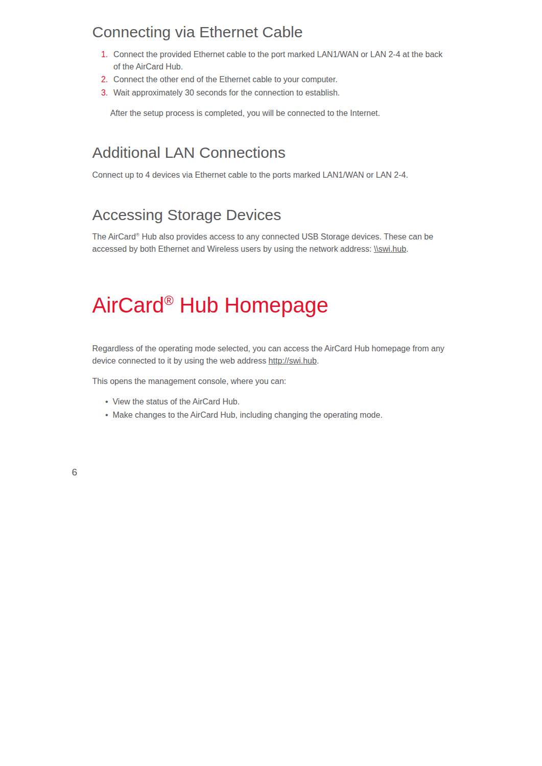Connecting via Ethernet Cable
Connect the provided Ethernet cable to the port marked LAN1/WAN or LAN 2-4 at the back of the AirCard Hub.
Connect the other end of the Ethernet cable to your computer.
Wait approximately 30 seconds for the connection to establish.
After the setup process is completed, you will be connected to the Internet.
Additional LAN Connections
Connect up to 4 devices via Ethernet cable to the ports marked LAN1/WAN or LAN 2-4.
Accessing Storage Devices
The AirCard® Hub also provides access to any connected USB Storage devices. These can be accessed by both Ethernet and Wireless users by using the network address: \\swi.hub.
AirCard® Hub Homepage
Regardless of the operating mode selected, you can access the AirCard Hub homepage from any device connected to it by using the web address http://swi.hub.
This opens the management console, where you can:
View the status of the AirCard Hub.
Make changes to the AirCard Hub, including changing the operating mode.
6